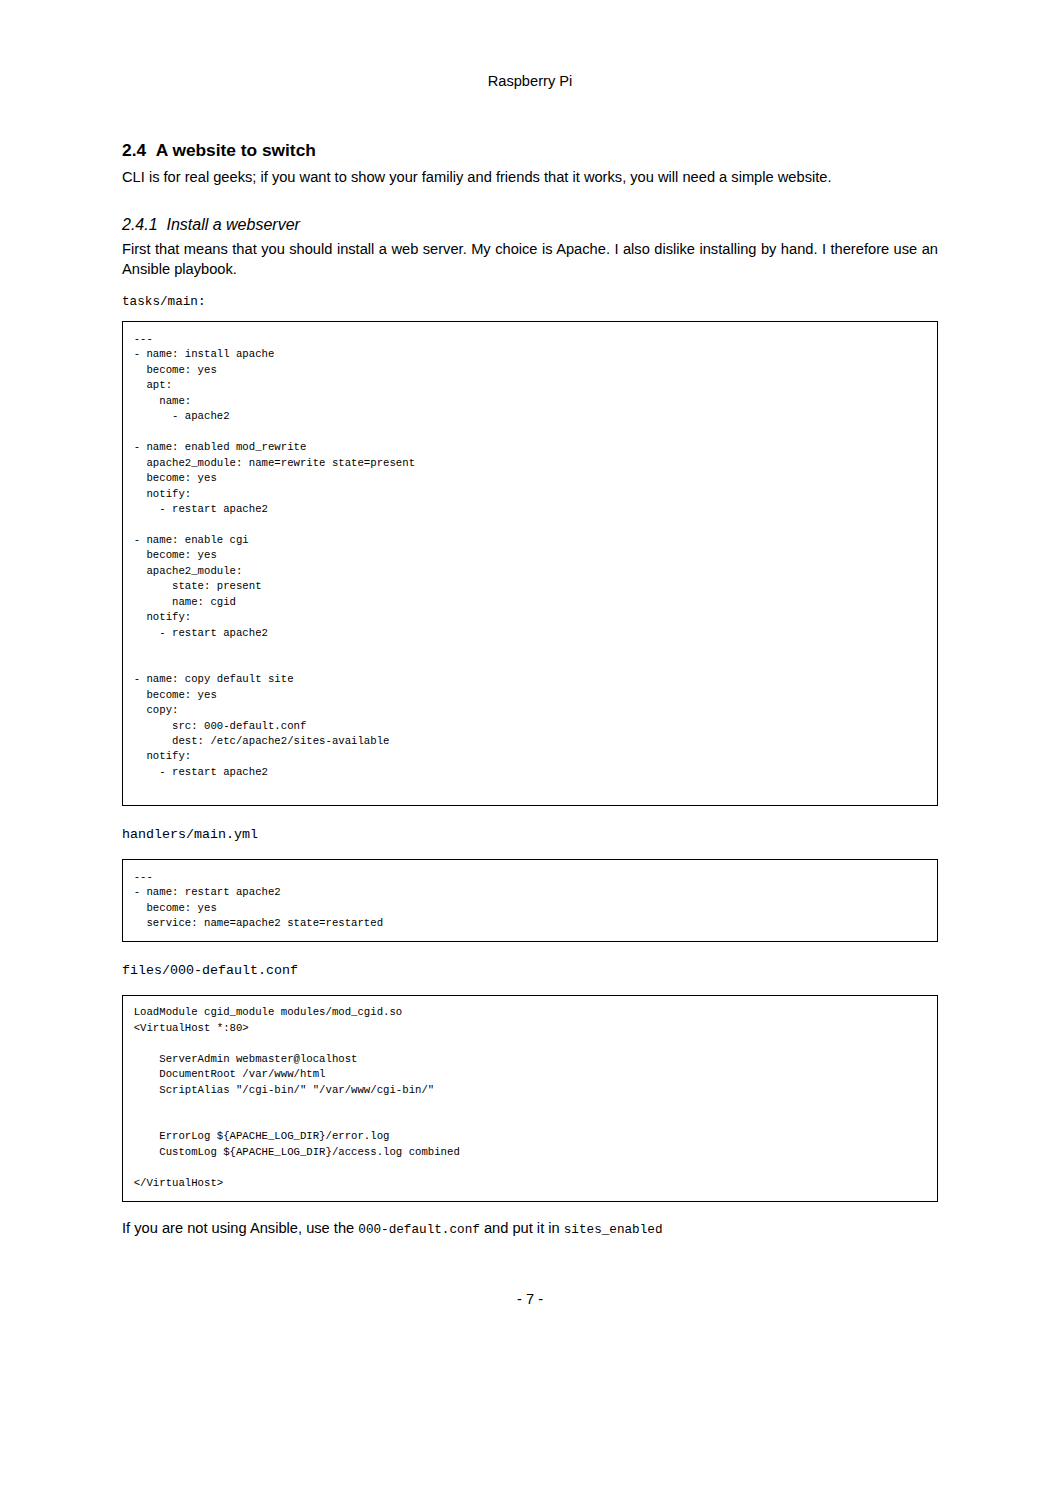Raspberry Pi
2.4 A website to switch
CLI is for real geeks; if you want to show your familiy and friends that it works, you will need a simple website.
2.4.1 Install a webserver
First that means that you should install a web server. My choice is Apache. I also dislike installing by hand. I therefore use an Ansible playbook.
tasks/main:
---
- name: install apache
  become: yes
  apt:
    name:
      - apache2

- name: enabled mod_rewrite
  apache2_module: name=rewrite state=present
  become: yes
  notify:
    - restart apache2

- name: enable cgi
  become: yes
  apache2_module:
      state: present
      name: cgid
  notify:
    - restart apache2


- name: copy default site
  become: yes
  copy:
      src: 000-default.conf
      dest: /etc/apache2/sites-available
  notify:
    - restart apache2
handlers/main.yml
---
- name: restart apache2
  become: yes
  service: name=apache2 state=restarted
files/000-default.conf
LoadModule cgid_module modules/mod_cgid.so
<VirtualHost *:80>

    ServerAdmin webmaster@localhost
    DocumentRoot /var/www/html
    ScriptAlias "/cgi-bin/" "/var/www/cgi-bin/"


    ErrorLog ${APACHE_LOG_DIR}/error.log
    CustomLog ${APACHE_LOG_DIR}/access.log combined

</VirtualHost>
If you are not using Ansible, use the 000-default.conf and put it in sites_enabled
- 7 -